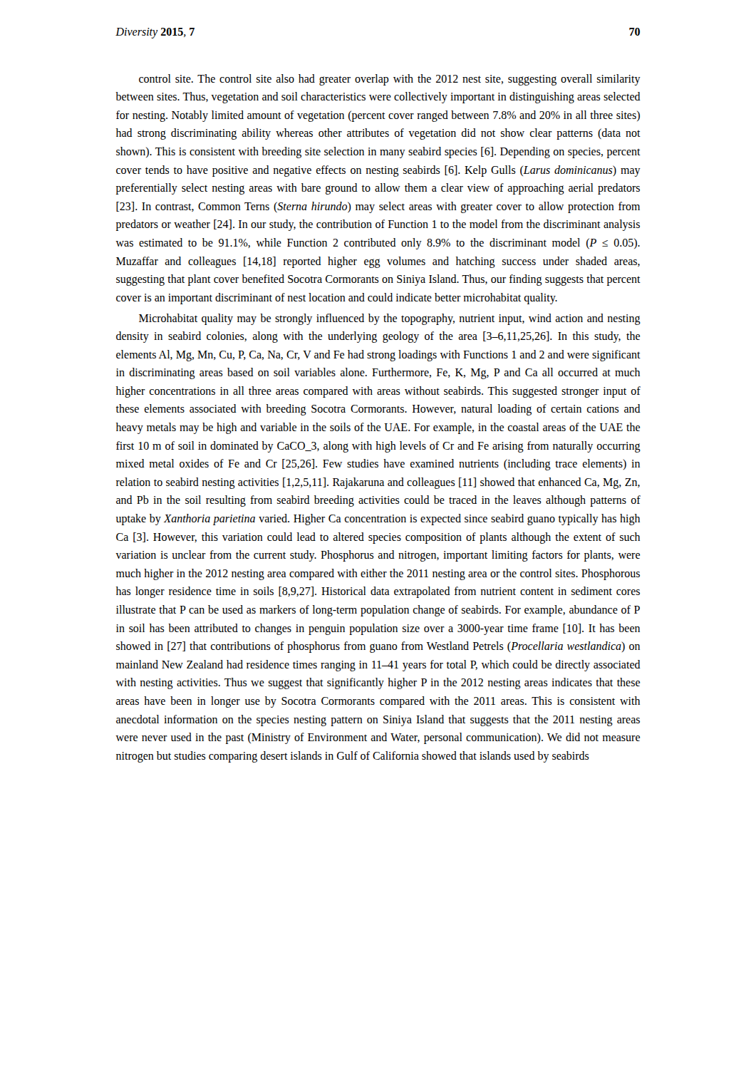Diversity 2015, 7 70
control site. The control site also had greater overlap with the 2012 nest site, suggesting overall similarity between sites. Thus, vegetation and soil characteristics were collectively important in distinguishing areas selected for nesting. Notably limited amount of vegetation (percent cover ranged between 7.8% and 20% in all three sites) had strong discriminating ability whereas other attributes of vegetation did not show clear patterns (data not shown). This is consistent with breeding site selection in many seabird species [6]. Depending on species, percent cover tends to have positive and negative effects on nesting seabirds [6]. Kelp Gulls (Larus dominicanus) may preferentially select nesting areas with bare ground to allow them a clear view of approaching aerial predators [23]. In contrast, Common Terns (Sterna hirundo) may select areas with greater cover to allow protection from predators or weather [24]. In our study, the contribution of Function 1 to the model from the discriminant analysis was estimated to be 91.1%, while Function 2 contributed only 8.9% to the discriminant model (P ≤ 0.05). Muzaffar and colleagues [14,18] reported higher egg volumes and hatching success under shaded areas, suggesting that plant cover benefited Socotra Cormorants on Siniya Island. Thus, our finding suggests that percent cover is an important discriminant of nest location and could indicate better microhabitat quality.
Microhabitat quality may be strongly influenced by the topography, nutrient input, wind action and nesting density in seabird colonies, along with the underlying geology of the area [3–6,11,25,26]. In this study, the elements Al, Mg, Mn, Cu, P, Ca, Na, Cr, V and Fe had strong loadings with Functions 1 and 2 and were significant in discriminating areas based on soil variables alone. Furthermore, Fe, K, Mg, P and Ca all occurred at much higher concentrations in all three areas compared with areas without seabirds. This suggested stronger input of these elements associated with breeding Socotra Cormorants. However, natural loading of certain cations and heavy metals may be high and variable in the soils of the UAE. For example, in the coastal areas of the UAE the first 10 m of soil in dominated by CaCO_3, along with high levels of Cr and Fe arising from naturally occurring mixed metal oxides of Fe and Cr [25,26]. Few studies have examined nutrients (including trace elements) in relation to seabird nesting activities [1,2,5,11]. Rajakaruna and colleagues [11] showed that enhanced Ca, Mg, Zn, and Pb in the soil resulting from seabird breeding activities could be traced in the leaves although patterns of uptake by Xanthoria parietina varied. Higher Ca concentration is expected since seabird guano typically has high Ca [3]. However, this variation could lead to altered species composition of plants although the extent of such variation is unclear from the current study. Phosphorus and nitrogen, important limiting factors for plants, were much higher in the 2012 nesting area compared with either the 2011 nesting area or the control sites. Phosphorous has longer residence time in soils [8,9,27]. Historical data extrapolated from nutrient content in sediment cores illustrate that P can be used as markers of long-term population change of seabirds. For example, abundance of P in soil has been attributed to changes in penguin population size over a 3000-year time frame [10]. It has been showed in [27] that contributions of phosphorus from guano from Westland Petrels (Procellaria westlandica) on mainland New Zealand had residence times ranging in 11–41 years for total P, which could be directly associated with nesting activities. Thus we suggest that significantly higher P in the 2012 nesting areas indicates that these areas have been in longer use by Socotra Cormorants compared with the 2011 areas. This is consistent with anecdotal information on the species nesting pattern on Siniya Island that suggests that the 2011 nesting areas were never used in the past (Ministry of Environment and Water, personal communication). We did not measure nitrogen but studies comparing desert islands in Gulf of California showed that islands used by seabirds